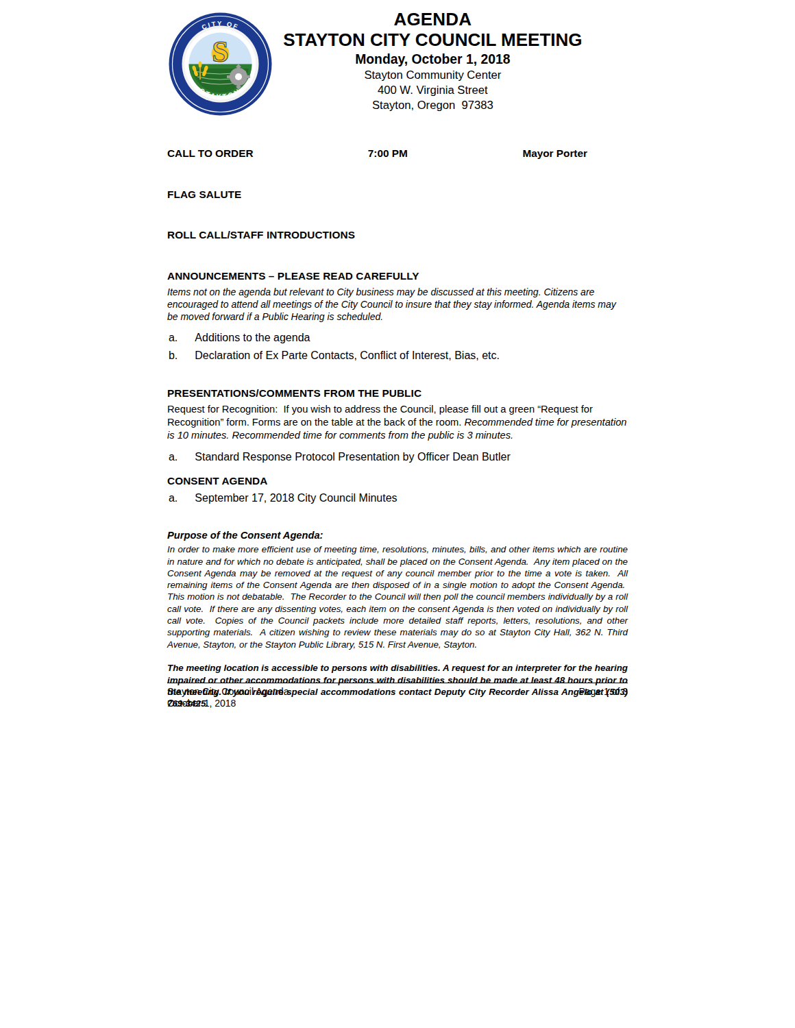S CITY OF STAYTON
AGENDA
STAYTON CITY COUNCIL MEETING
Monday, October 1, 2018
Stayton Community Center
400 W. Virginia Street
Stayton, Oregon 97383
CALL TO ORDER
7:00 PM
Mayor Porter
FLAG SALUTE
ROLL CALL/STAFF INTRODUCTIONS
ANNOUNCEMENTS – PLEASE READ CAREFULLY
Items not on the agenda but relevant to City business may be discussed at this meeting. Citizens are encouraged to attend all meetings of the City Council to insure that they stay informed. Agenda items may be moved forward if a Public Hearing is scheduled.
a. Additions to the agenda
b. Declaration of Ex Parte Contacts, Conflict of Interest, Bias, etc.
PRESENTATIONS/COMMENTS FROM THE PUBLIC
Request for Recognition: If you wish to address the Council, please fill out a green “Request for Recognition” form. Forms are on the table at the back of the room. Recommended time for presentation is 10 minutes. Recommended time for comments from the public is 3 minutes.
a. Standard Response Protocol Presentation by Officer Dean Butler
CONSENT AGENDA
a. September 17, 2018 City Council Minutes
Purpose of the Consent Agenda:
In order to make more efficient use of meeting time, resolutions, minutes, bills, and other items which are routine in nature and for which no debate is anticipated, shall be placed on the Consent Agenda. Any item placed on the Consent Agenda may be removed at the request of any council member prior to the time a vote is taken. All remaining items of the Consent Agenda are then disposed of in a single motion to adopt the Consent Agenda. This motion is not debatable. The Recorder to the Council will then poll the council members individually by a roll call vote. If there are any dissenting votes, each item on the consent Agenda is then voted on individually by roll call vote. Copies of the Council packets include more detailed staff reports, letters, resolutions, and other supporting materials. A citizen wishing to review these materials may do so at Stayton City Hall, 362 N. Third Avenue, Stayton, or the Stayton Public Library, 515 N. First Avenue, Stayton.
The meeting location is accessible to persons with disabilities. A request for an interpreter for the hearing impaired or other accommodations for persons with disabilities should be made at least 48 hours prior to the meeting. If you require special accommodations contact Deputy City Recorder Alissa Angelo at (503) 769-3425.
Stayton City Council Agenda
October 1, 2018
Page 1 of 3